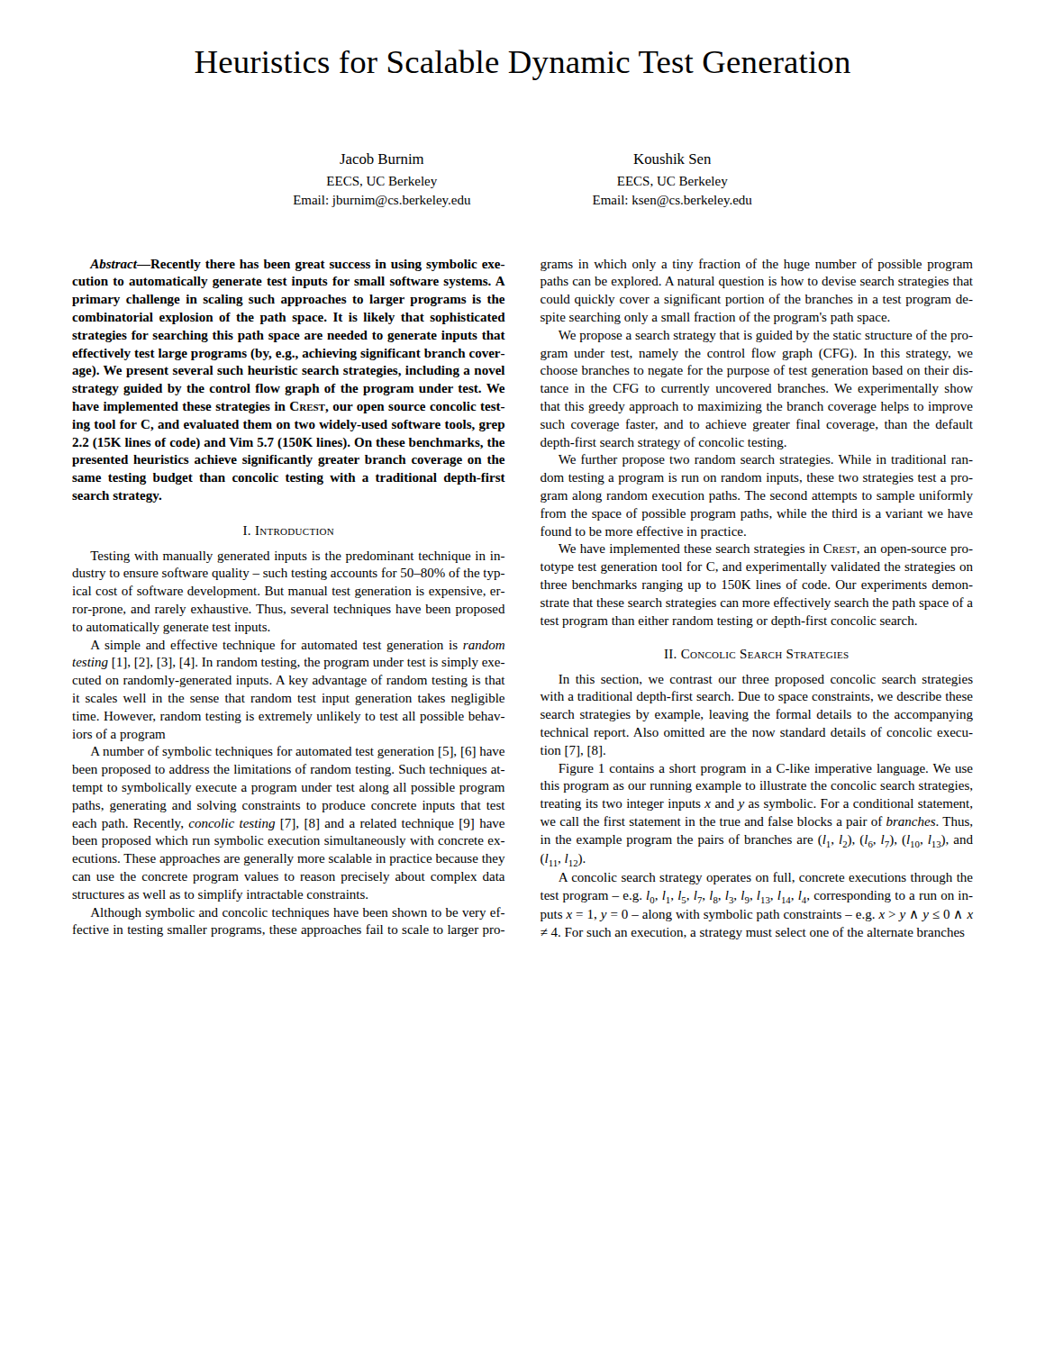Heuristics for Scalable Dynamic Test Generation
Jacob Burnim
EECS, UC Berkeley
Email: jburnim@cs.berkeley.edu
Koushik Sen
EECS, UC Berkeley
Email: ksen@cs.berkeley.edu
Abstract—Recently there has been great success in using symbolic execution to automatically generate test inputs for small software systems. A primary challenge in scaling such approaches to larger programs is the combinatorial explosion of the path space. It is likely that sophisticated strategies for searching this path space are needed to generate inputs that effectively test large programs (by, e.g., achieving significant branch coverage). We present several such heuristic search strategies, including a novel strategy guided by the control flow graph of the program under test. We have implemented these strategies in Crest, our open source concolic testing tool for C, and evaluated them on two widely-used software tools, grep 2.2 (15K lines of code) and Vim 5.7 (150K lines). On these benchmarks, the presented heuristics achieve significantly greater branch coverage on the same testing budget than concolic testing with a traditional depth-first search strategy.
I. Introduction
Testing with manually generated inputs is the predominant technique in industry to ensure software quality – such testing accounts for 50–80% of the typical cost of software development. But manual test generation is expensive, error-prone, and rarely exhaustive. Thus, several techniques have been proposed to automatically generate test inputs.
A simple and effective technique for automated test generation is random testing [1], [2], [3], [4]. In random testing, the program under test is simply executed on randomly-generated inputs. A key advantage of random testing is that it scales well in the sense that random test input generation takes negligible time. However, random testing is extremely unlikely to test all possible behaviors of a program
A number of symbolic techniques for automated test generation [5], [6] have been proposed to address the limitations of random testing. Such techniques attempt to symbolically execute a program under test along all possible program paths, generating and solving constraints to produce concrete inputs that test each path. Recently, concolic testing [7], [8] and a related technique [9] have been proposed which run symbolic execution simultaneously with concrete executions. These approaches are generally more scalable in practice because they can use the concrete program values to reason precisely about complex data structures as well as to simplify intractable constraints.
Although symbolic and concolic techniques have been shown to be very effective in testing smaller programs, these approaches fail to scale to larger programs in which only a tiny fraction of the huge number of possible program paths can be explored. A natural question is how to devise search strategies that could quickly cover a significant portion of the branches in a test program despite searching only a small fraction of the program's path space.
We propose a search strategy that is guided by the static structure of the program under test, namely the control flow graph (CFG). In this strategy, we choose branches to negate for the purpose of test generation based on their distance in the CFG to currently uncovered branches. We experimentally show that this greedy approach to maximizing the branch coverage helps to improve such coverage faster, and to achieve greater final coverage, than the default depth-first search strategy of concolic testing.
We further propose two random search strategies. While in traditional random testing a program is run on random inputs, these two strategies test a program along random execution paths. The second attempts to sample uniformly from the space of possible program paths, while the third is a variant we have found to be more effective in practice.
We have implemented these search strategies in Crest, an open-source prototype test generation tool for C, and experimentally validated the strategies on three benchmarks ranging up to 150K lines of code. Our experiments demonstrate that these search strategies can more effectively search the path space of a test program than either random testing or depth-first concolic search.
II. Concolic Search Strategies
In this section, we contrast our three proposed concolic search strategies with a traditional depth-first search. Due to space constraints, we describe these search strategies by example, leaving the formal details to the accompanying technical report. Also omitted are the now standard details of concolic execution [7], [8].
Figure 1 contains a short program in a C-like imperative language. We use this program as our running example to illustrate the concolic search strategies, treating its two integer inputs x and y as symbolic. For a conditional statement, we call the first statement in the true and false blocks a pair of branches. Thus, in the example program the pairs of branches are (l1, l2), (l6, l7), (l10, l13), and (l11, l12).
A concolic search strategy operates on full, concrete executions through the test program – e.g. l0, l1, l5, l7, l8, l3, l9, l13, l14, l4, corresponding to a run on inputs x = 1, y = 0 – along with symbolic path constraints – e.g. x > y ∧ y ≤ 0 ∧ x ≠ 4. For such an execution, a strategy must select one of the alternate branches